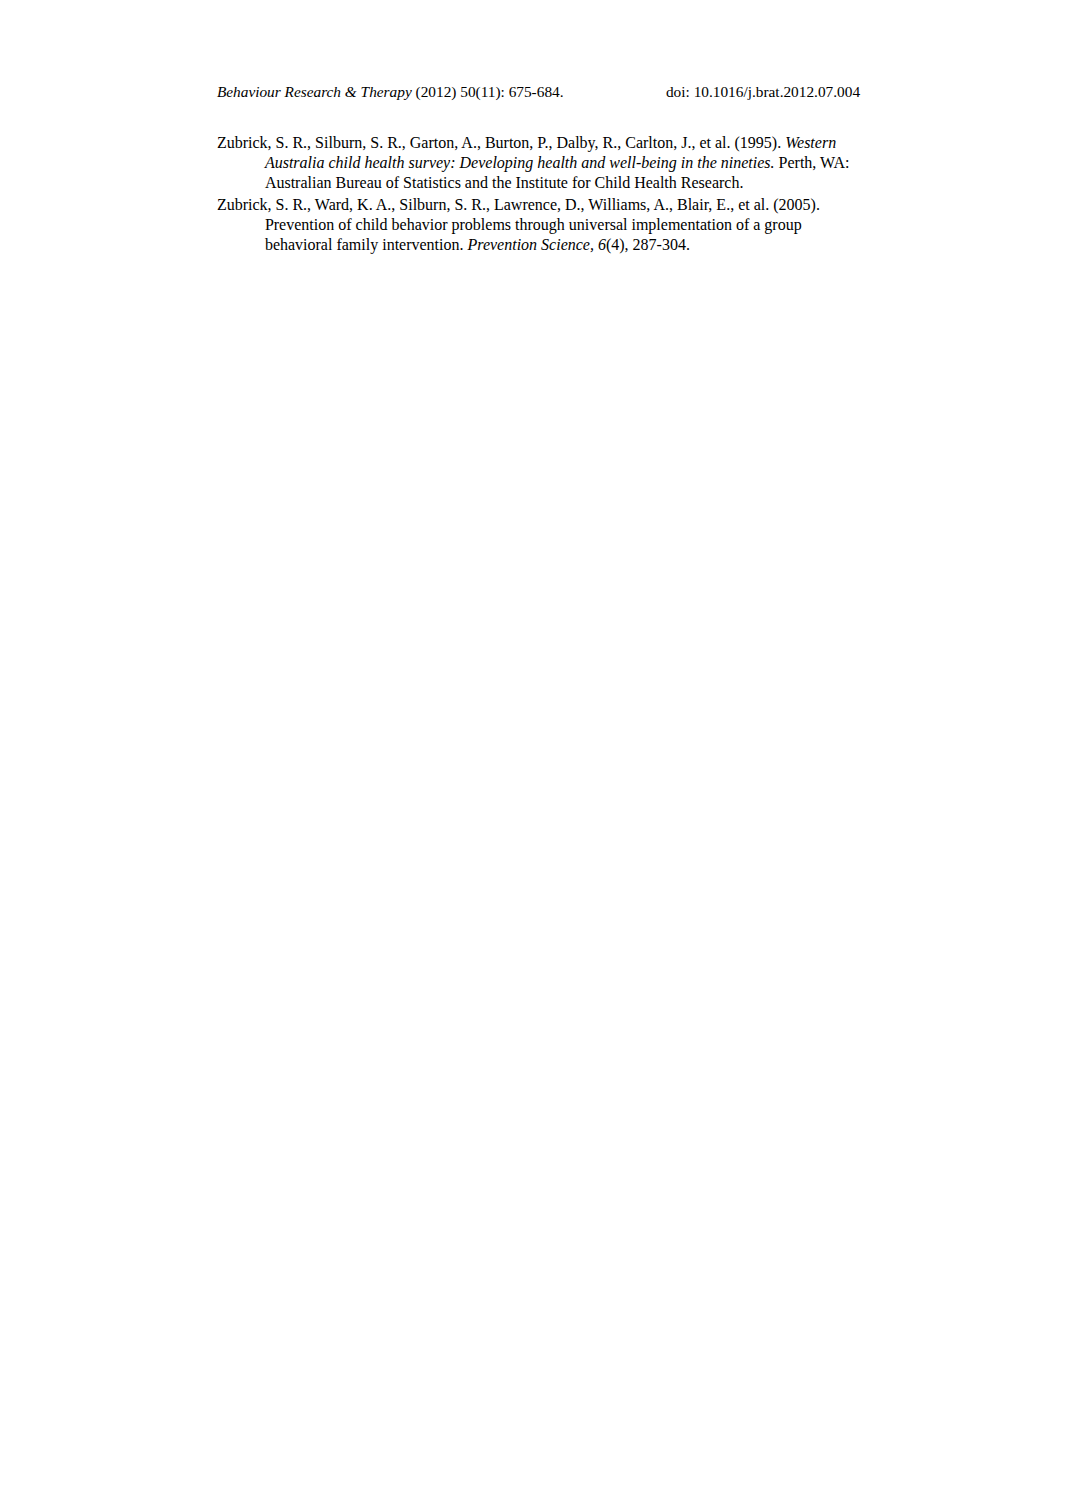Behaviour Research & Therapy (2012) 50(11): 675-684. doi: 10.1016/j.brat.2012.07.004
Zubrick, S. R., Silburn, S. R., Garton, A., Burton, P., Dalby, R., Carlton, J., et al. (1995). Western Australia child health survey: Developing health and well-being in the nineties. Perth, WA: Australian Bureau of Statistics and the Institute for Child Health Research.
Zubrick, S. R., Ward, K. A., Silburn, S. R., Lawrence, D., Williams, A., Blair, E., et al. (2005). Prevention of child behavior problems through universal implementation of a group behavioral family intervention. Prevention Science, 6(4), 287-304.